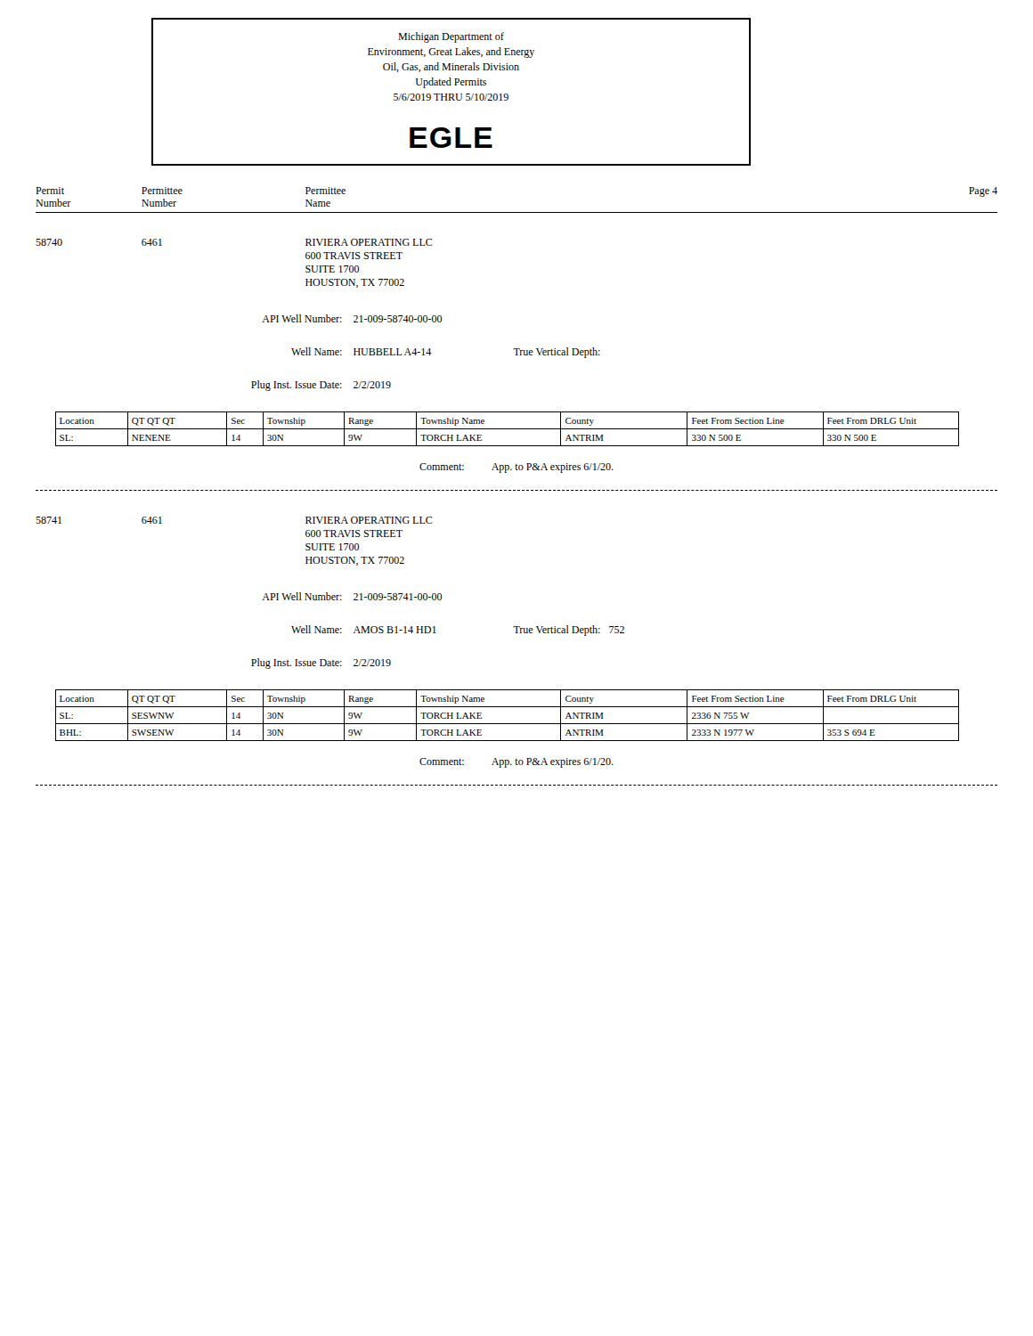Michigan Department of
Environment, Great Lakes, and Energy
Oil, Gas, and Minerals Division
Updated Permits
5/6/2019 THRU 5/10/2019
EGLE
Permit
Number
Permittee
Number
Permittee
Name
Page 4
58740
6461
RIVIERA OPERATING LLC
600 TRAVIS STREET
SUITE 1700
HOUSTON, TX 77002
API Well Number:
21-009-58740-00-00
Well Name:
HUBBELL A4-14
True Vertical Depth:
Plug Inst. Issue Date:
2/2/2019
| Location | QT QT QT | Sec | Township | Range | Township Name | County | Feet From Section Line | Feet From DRLG Unit |
| --- | --- | --- | --- | --- | --- | --- | --- | --- |
| SL: | NENENE | 14 | 30N | 9W | TORCH LAKE | ANTRIM | 330 N 500 E | 330 N 500 E |
Comment: App. to P&A expires 6/1/20.
58741
6461
RIVIERA OPERATING LLC
600 TRAVIS STREET
SUITE 1700
HOUSTON, TX 77002
API Well Number:
21-009-58741-00-00
Well Name:
AMOS B1-14 HD1
True Vertical Depth: 752
Plug Inst. Issue Date:
2/2/2019
| Location | QT QT QT | Sec | Township | Range | Township Name | County | Feet From Section Line | Feet From DRLG Unit |
| --- | --- | --- | --- | --- | --- | --- | --- | --- |
| SL: | SESWNW | 14 | 30N | 9W | TORCH LAKE | ANTRIM | 2336 N 755 W | |
| BHL: | SWSENW | 14 | 30N | 9W | TORCH LAKE | ANTRIM | 2333 N 1977 W | 353 S 694 E |
Comment: App. to P&A expires 6/1/20.